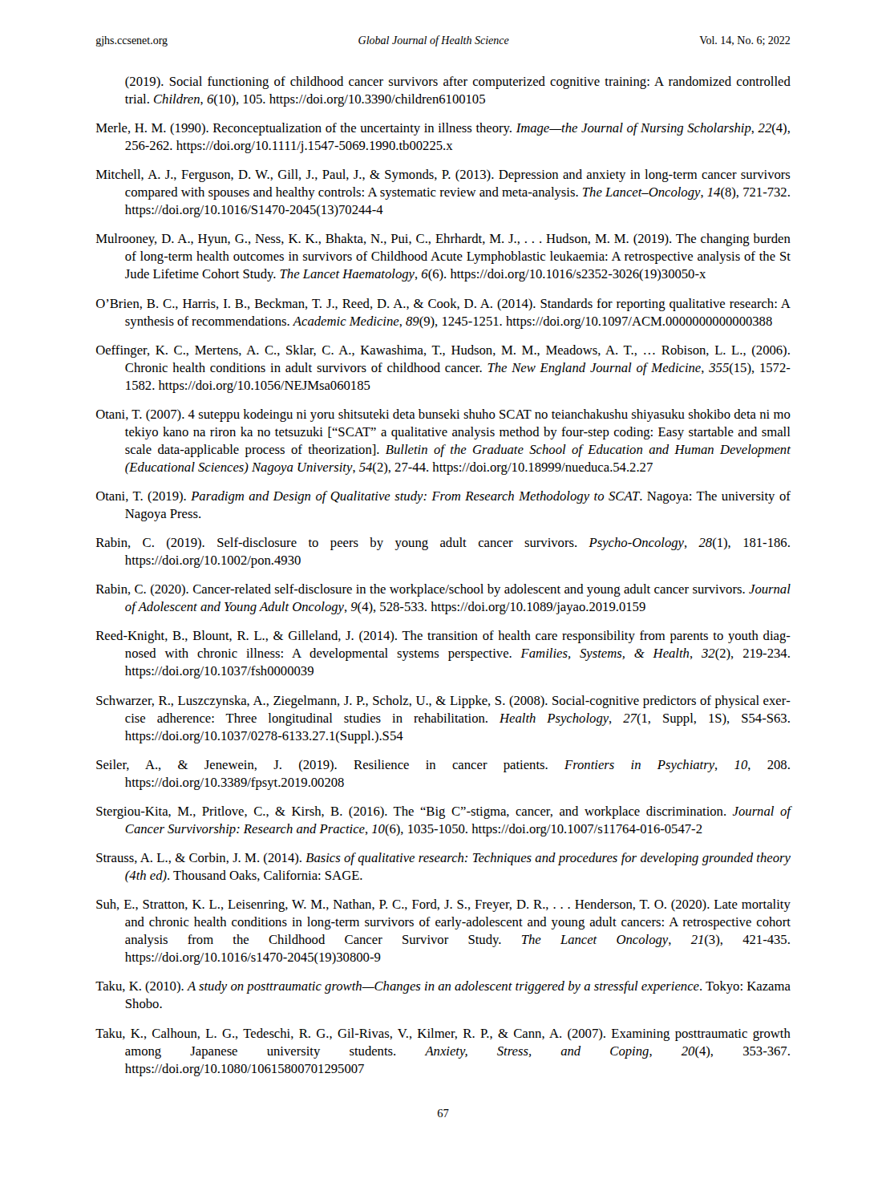gjhs.ccsenet.org Global Journal of Health Science Vol. 14, No. 6; 2022
(2019). Social functioning of childhood cancer survivors after computerized cognitive training: A randomized controlled trial. Children, 6(10), 105. https://doi.org/10.3390/children6100105
Merle, H. M. (1990). Reconceptualization of the uncertainty in illness theory. Image—the Journal of Nursing Scholarship, 22(4), 256-262. https://doi.org/10.1111/j.1547-5069.1990.tb00225.x
Mitchell, A. J., Ferguson, D. W., Gill, J., Paul, J., & Symonds, P. (2013). Depression and anxiety in long-term cancer survivors compared with spouses and healthy controls: A systematic review and meta-analysis. The Lancet–Oncology, 14(8), 721-732. https://doi.org/10.1016/S1470-2045(13)70244-4
Mulrooney, D. A., Hyun, G., Ness, K. K., Bhakta, N., Pui, C., Ehrhardt, M. J., . . . Hudson, M. M. (2019). The changing burden of long-term health outcomes in survivors of Childhood Acute Lymphoblastic leukaemia: A retrospective analysis of the St Jude Lifetime Cohort Study. The Lancet Haematology, 6(6). https://doi.org/10.1016/s2352-3026(19)30050-x
O’Brien, B. C., Harris, I. B., Beckman, T. J., Reed, D. A., & Cook, D. A. (2014). Standards for reporting qualitative research: A synthesis of recommendations. Academic Medicine, 89(9), 1245-1251. https://doi.org/10.1097/ACM.0000000000000388
Oeffinger, K. C., Mertens, A. C., Sklar, C. A., Kawashima, T., Hudson, M. M., Meadows, A. T., … Robison, L. L., (2006). Chronic health conditions in adult survivors of childhood cancer. The New England Journal of Medicine, 355(15), 1572-1582. https://doi.org/10.1056/NEJMsa060185
Otani, T. (2007). 4 suteppu kodeingu ni yoru shitsuteki deta bunseki shuho SCAT no teianchakushu shiyasuku shokibo deta ni mo tekiyo kano na riron ka no tetsuzuki [“SCAT” a qualitative analysis method by four-step coding: Easy startable and small scale data-applicable process of theorization]. Bulletin of the Graduate School of Education and Human Development (Educational Sciences) Nagoya University, 54(2), 27-44. https://doi.org/10.18999/nueduca.54.2.27
Otani, T. (2019). Paradigm and Design of Qualitative study: From Research Methodology to SCAT. Nagoya: The university of Nagoya Press.
Rabin, C. (2019). Self-disclosure to peers by young adult cancer survivors. Psycho-Oncology, 28(1), 181-186. https://doi.org/10.1002/pon.4930
Rabin, C. (2020). Cancer-related self-disclosure in the workplace/school by adolescent and young adult cancer survivors. Journal of Adolescent and Young Adult Oncology, 9(4), 528-533. https://doi.org/10.1089/jayao.2019.0159
Reed-Knight, B., Blount, R. L., & Gilleland, J. (2014). The transition of health care responsibility from parents to youth diagnosed with chronic illness: A developmental systems perspective. Families, Systems, & Health, 32(2), 219-234. https://doi.org/10.1037/fsh0000039
Schwarzer, R., Luszczynska, A., Ziegelmann, J. P., Scholz, U., & Lippke, S. (2008). Social-cognitive predictors of physical exercise adherence: Three longitudinal studies in rehabilitation. Health Psychology, 27(1, Suppl, 1S), S54-S63. https://doi.org/10.1037/0278-6133.27.1(Suppl.).S54
Seiler, A., & Jenewein, J. (2019). Resilience in cancer patients. Frontiers in Psychiatry, 10, 208. https://doi.org/10.3389/fpsyt.2019.00208
Stergiou-Kita, M., Pritlove, C., & Kirsh, B. (2016). The “Big C”-stigma, cancer, and workplace discrimination. Journal of Cancer Survivorship: Research and Practice, 10(6), 1035-1050. https://doi.org/10.1007/s11764-016-0547-2
Strauss, A. L., & Corbin, J. M. (2014). Basics of qualitative research: Techniques and procedures for developing grounded theory (4th ed). Thousand Oaks, California: SAGE.
Suh, E., Stratton, K. L., Leisenring, W. M., Nathan, P. C., Ford, J. S., Freyer, D. R., . . . Henderson, T. O. (2020). Late mortality and chronic health conditions in long-term survivors of early-adolescent and young adult cancers: A retrospective cohort analysis from the Childhood Cancer Survivor Study. The Lancet Oncology, 21(3), 421-435. https://doi.org/10.1016/s1470-2045(19)30800-9
Taku, K. (2010). A study on posttraumatic growth—Changes in an adolescent triggered by a stressful experience. Tokyo: Kazama Shobo.
Taku, K., Calhoun, L. G., Tedeschi, R. G., Gil-Rivas, V., Kilmer, R. P., & Cann, A. (2007). Examining posttraumatic growth among Japanese university students. Anxiety, Stress, and Coping, 20(4), 353-367. https://doi.org/10.1080/10615800701295007
67